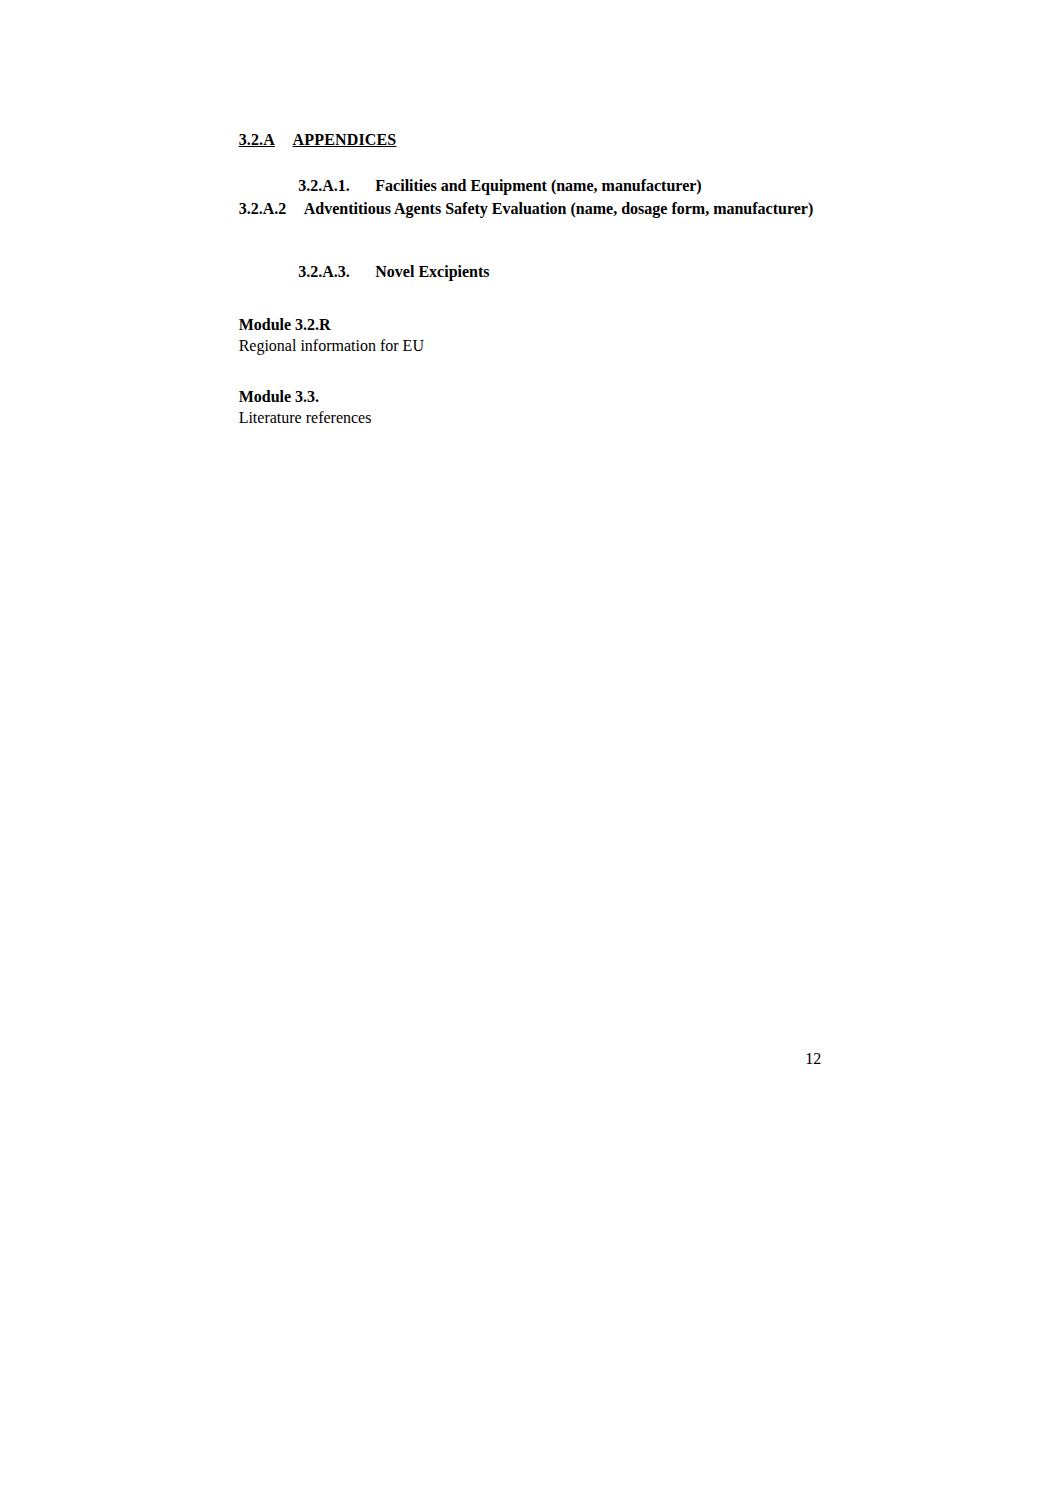3.2.AAPPENDICES
3.2.A.1. Facilities and Equipment (name, manufacturer)
3.2.A.2 Adventitious Agents Safety Evaluation (name, dosage form, manufacturer)
3.2.A.3. Novel Excipients
Module 3.2.R
Regional information for EU
Module 3.3.
Literature references
12